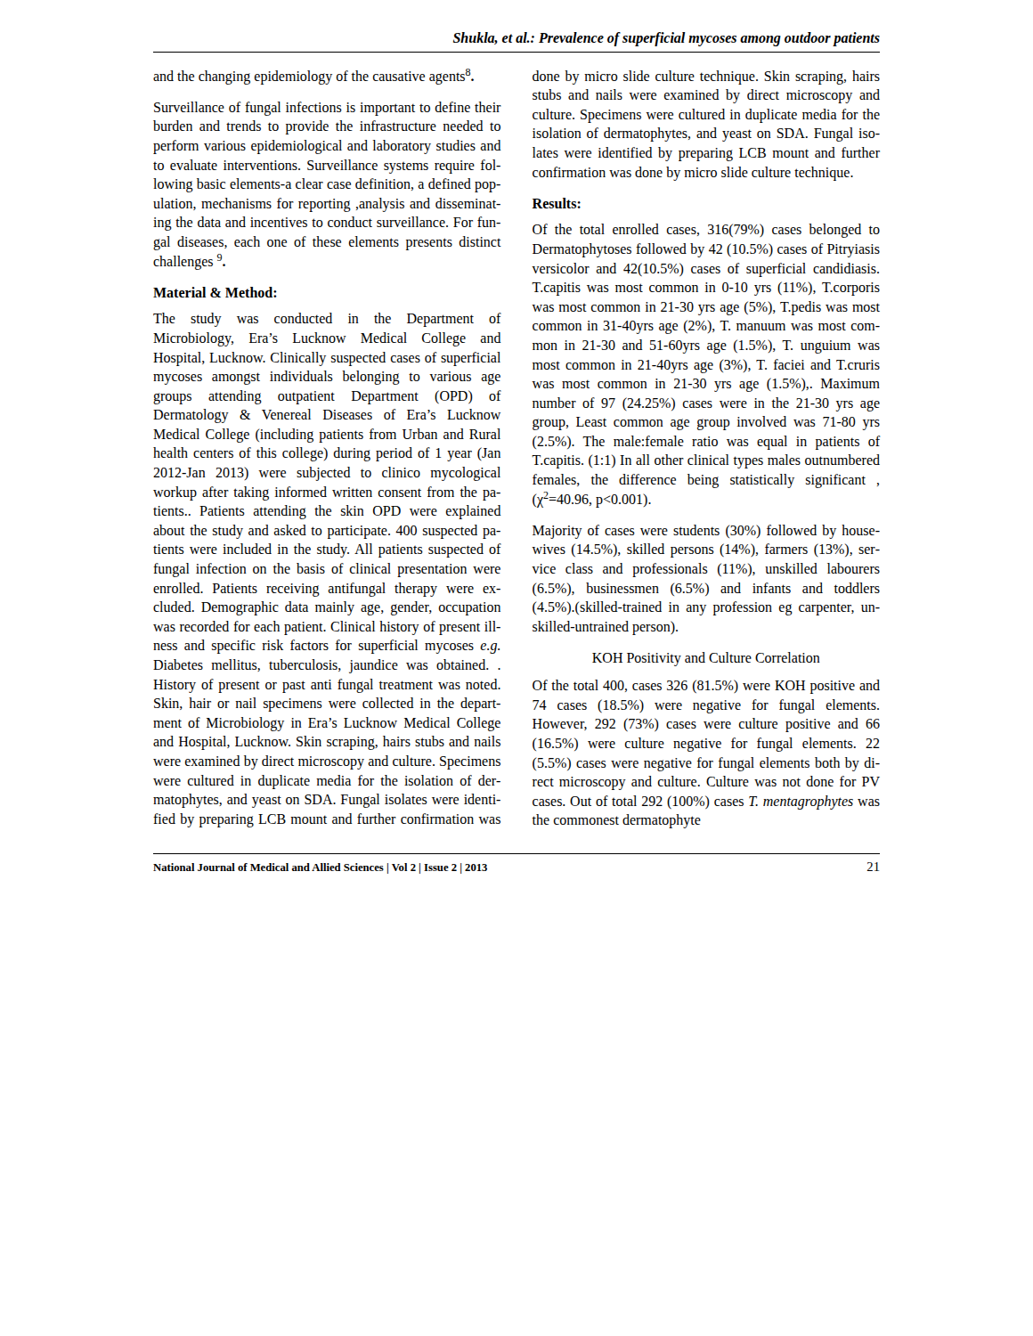Shukla, et al.: Prevalence of superficial mycoses among outdoor patients
and the changing epidemiology of the causative agents8.
Surveillance of fungal infections is important to define their burden and trends to provide the infrastructure needed to perform various epidemiological and laboratory studies and to evaluate interventions. Surveillance systems require following basic elements-a clear case definition, a defined population, mechanisms for reporting ,analysis and disseminating the data and incentives to conduct surveillance. For fungal diseases, each one of these elements presents distinct challenges 9.
Material & Method:
The study was conducted in the Department of Microbiology, Era’s Lucknow Medical College and Hospital, Lucknow. Clinically suspected cases of superficial mycoses amongst individuals belonging to various age groups attending outpatient Department (OPD) of Dermatology & Venereal Diseases of Era’s Lucknow Medical College (including patients from Urban and Rural health centers of this college) during period of 1 year (Jan 2012-Jan 2013) were subjected to clinico mycological workup after taking informed written consent from the patients.. Patients attending the skin OPD were explained about the study and asked to participate. 400 suspected patients were included in the study. All patients suspected of fungal infection on the basis of clinical presentation were enrolled. Patients receiving antifungal therapy were excluded. Demographic data mainly age, gender, occupation was recorded for each patient. Clinical history of present illness and specific risk factors for superficial mycoses e.g. Diabetes mellitus, tuberculosis, jaundice was obtained. . History of present or past anti fungal treatment was noted. Skin, hair or nail specimens were collected in the department of Microbiology in Era’s Lucknow Medical College and Hospital, Lucknow. Skin scraping, hairs stubs and nails were examined by direct microscopy and culture. Specimens were cultured in duplicate media for the isolation of dermatophytes, and yeast on SDA. Fungal isolates were identified by preparing LCB mount and further confirmation was done by micro slide culture technique. Skin scraping, hairs stubs and nails were examined by direct microscopy and culture. Specimens were cultured in duplicate media for the isolation of dermatophytes, and yeast on SDA. Fungal isolates were identified by preparing LCB mount and further confirmation was done by micro slide culture technique.
Results:
Of the total enrolled cases, 316(79%) cases belonged to Dermatophytoses followed by 42 (10.5%) cases of Pitryiasis versicolor and 42(10.5%) cases of superficial candidiasis. T.capitis was most common in 0-10 yrs (11%), T.corporis was most common in 21-30 yrs age (5%), T.pedis was most common in 31-40yrs age (2%), T. manuum was most common in 21-30 and 51-60yrs age (1.5%), T. unguium was most common in 21-40yrs age (3%), T. faciei and T.cruris was most common in 21-30 yrs age (1.5%),. Maximum number of 97 (24.25%) cases were in the 21-30 yrs age group, Least common age group involved was 71-80 yrs (2.5%). The male:female ratio was equal in patients of T.capitis. (1:1) In all other clinical types males outnumbered females, the difference being statistically significant , (χ2=40.96, p<0.001).
Majority of cases were students (30%) followed by housewives (14.5%), skilled persons (14%), farmers (13%), service class and professionals (11%), unskilled labourers (6.5%), businessmen (6.5%) and infants and toddlers (4.5%).(skilled-trained in any profession eg carpenter, unskilled-untrained person).
KOH Positivity and Culture Correlation
Of the total 400, cases 326 (81.5%) were KOH positive and 74 cases (18.5%) were negative for fungal elements. However, 292 (73%) cases were culture positive and 66 (16.5%) were culture negative for fungal elements. 22 (5.5%) cases were negative for fungal elements both by direct microscopy and culture. Culture was not done for PV cases. Out of total 292 (100%) cases T. mentagrophytes was the commonest dermatophyte
National Journal of Medical and Allied Sciences | Vol 2 | Issue 2 | 2013 21